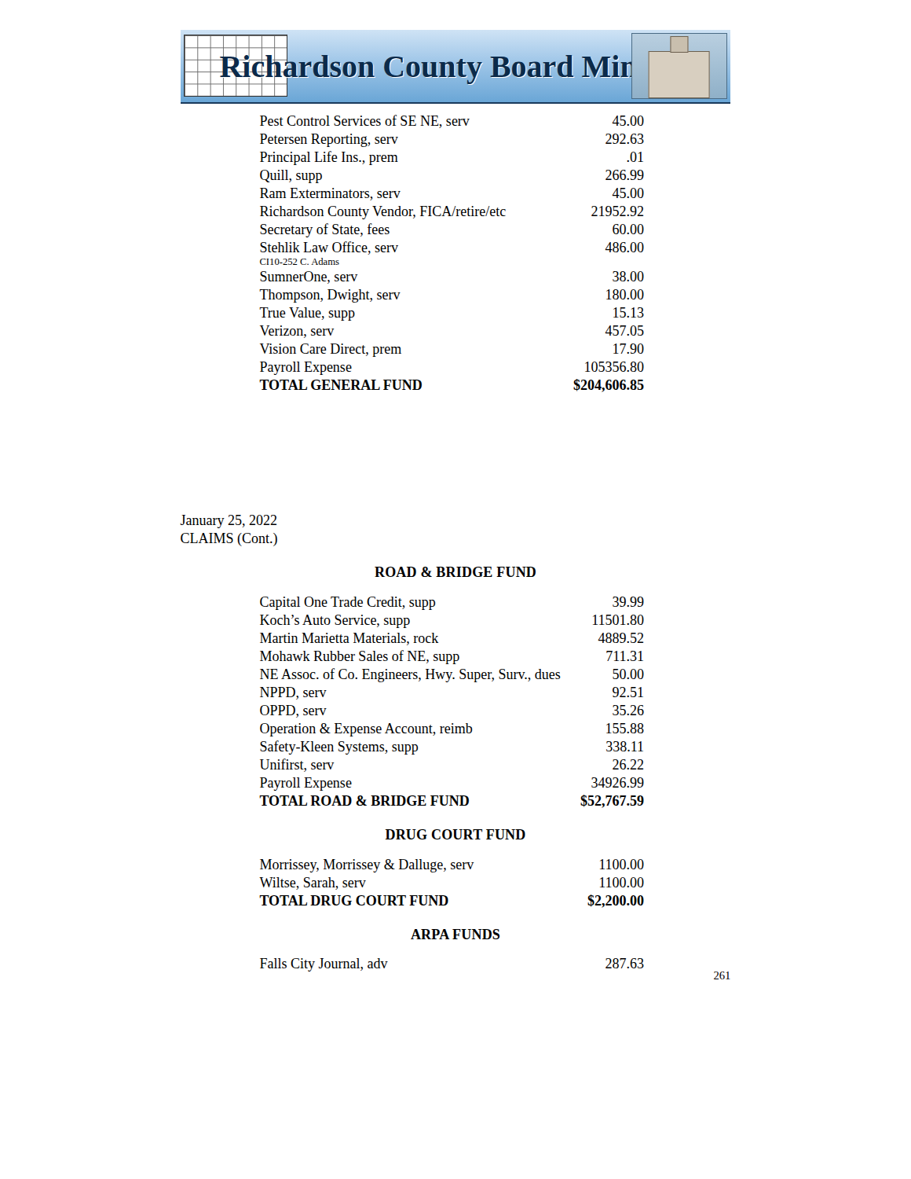Richardson County Board Minutes
| Pest Control Services of SE NE, serv | 45.00 |
| Petersen Reporting, serv | 292.63 |
| Principal Life Ins., prem | .01 |
| Quill, supp | 266.99 |
| Ram Exterminators, serv | 45.00 |
| Richardson County Vendor, FICA/retire/etc | 21952.92 |
| Secretary of State, fees | 60.00 |
| Stehlik Law Office, serv | 486.00 |
| CI10-252 C. Adams |
| SumnerOne, serv | 38.00 |
| Thompson, Dwight, serv | 180.00 |
| True Value, supp | 15.13 |
| Verizon, serv | 457.05 |
| Vision Care Direct, prem | 17.90 |
| Payroll Expense | 105356.80 |
| TOTAL GENERAL FUND | $204,606.85 |
January 25, 2022
CLAIMS (Cont.)
ROAD & BRIDGE FUND
| Capital One Trade Credit, supp | 39.99 |
| Koch’s Auto Service, supp | 11501.80 |
| Martin Marietta Materials, rock | 4889.52 |
| Mohawk Rubber Sales of NE, supp | 711.31 |
| NE Assoc. of Co. Engineers, Hwy. Super, Surv., dues | 50.00 |
| NPPD, serv | 92.51 |
| OPPD, serv | 35.26 |
| Operation & Expense Account, reimb | 155.88 |
| Safety-Kleen Systems, supp | 338.11 |
| Unifirst, serv | 26.22 |
| Payroll Expense | 34926.99 |
| TOTAL ROAD & BRIDGE FUND | $52,767.59 |
DRUG COURT FUND
| Morrissey, Morrissey & Dalluge, serv | 1100.00 |
| Wiltse, Sarah, serv | 1100.00 |
| TOTAL DRUG COURT FUND | $2,200.00 |
ARPA FUNDS
| Falls City Journal, adv | 287.63 |
261